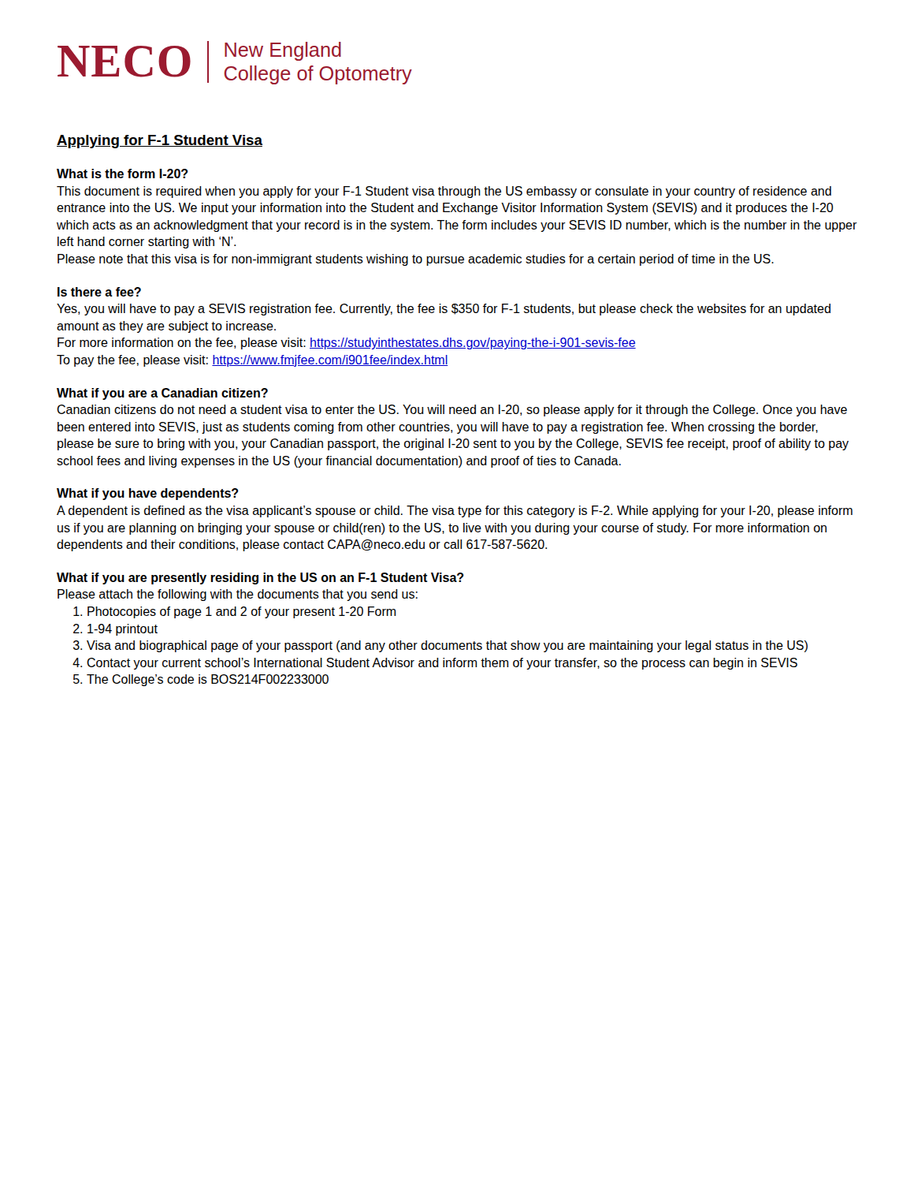NECO
New England
College of Optometry
Applying for F-1 Student Visa
What is the form I-20?
This document is required when you apply for your F-1 Student visa through the US embassy or consulate in your country of residence and entrance into the US. We input your information into the Student and Exchange Visitor Information System (SEVIS) and it produces the I-20 which acts as an acknowledgment that your record is in the system. The form includes your SEVIS ID number, which is the number in the upper left hand corner starting with ‘N’.
Please note that this visa is for non-immigrant students wishing to pursue academic studies for a certain period of time in the US.
Is there a fee?
Yes, you will have to pay a SEVIS registration fee. Currently, the fee is $350 for F-1 students, but please check the websites for an updated amount as they are subject to increase.
For more information on the fee, please visit: https://studyinthestates.dhs.gov/paying-the-i-901-sevis-fee
To pay the fee, please visit: https://www.fmjfee.com/i901fee/index.html
What if you are a Canadian citizen?
Canadian citizens do not need a student visa to enter the US. You will need an I-20, so please apply for it through the College. Once you have been entered into SEVIS, just as students coming from other countries, you will have to pay a registration fee. When crossing the border, please be sure to bring with you, your Canadian passport, the original I-20 sent to you by the College, SEVIS fee receipt, proof of ability to pay school fees and living expenses in the US (your financial documentation) and proof of ties to Canada.
What if you have dependents?
A dependent is defined as the visa applicant’s spouse or child. The visa type for this category is F-2. While applying for your I-20, please inform us if you are planning on bringing your spouse or child(ren) to the US, to live with you during your course of study. For more information on dependents and their conditions, please contact CAPA@neco.edu or call 617-587-5620.
What if you are presently residing in the US on an F-1 Student Visa?
Please attach the following with the documents that you send us:
Photocopies of page 1 and 2 of your present 1-20 Form
1-94 printout
Visa and biographical page of your passport (and any other documents that show you are maintaining your legal status in the US)
Contact your current school’s International Student Advisor and inform them of your transfer, so the process can begin in SEVIS
The College’s code is BOS214F002233000